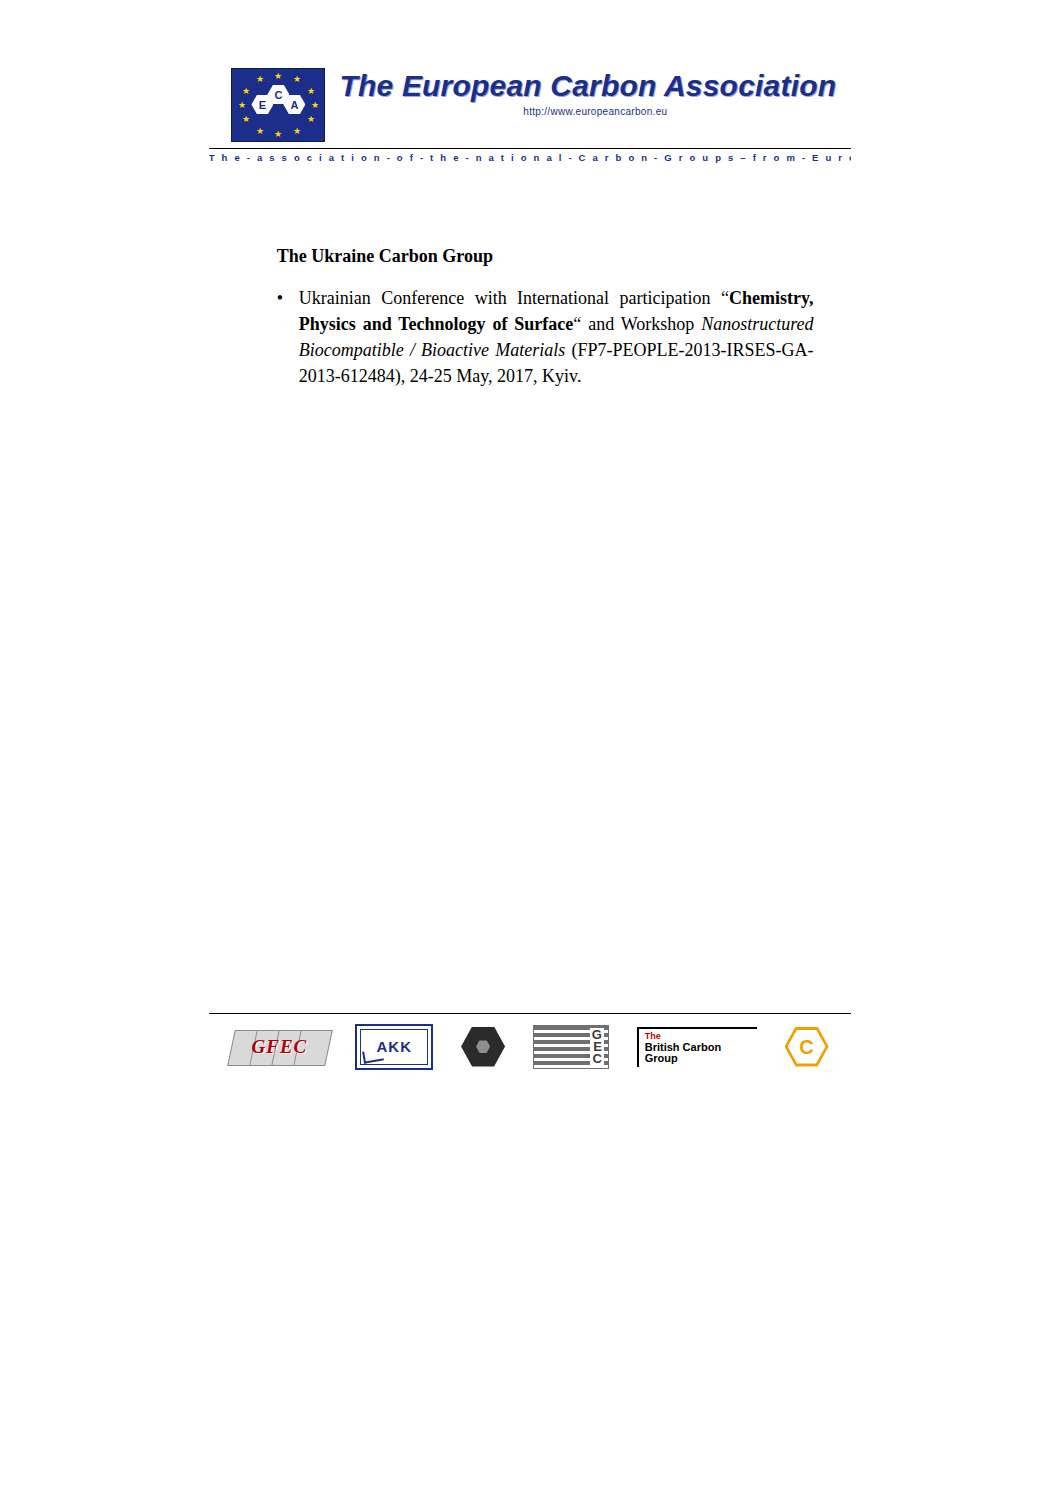★ ★ ★ ★ ★ ★ ★ ★ ★ ★ ★ ★
E
C
A
The European Carbon Association
http://www.europeancarbon.eu
T h e - a s s o c i a t i o n - o f - t h e - n a t i o n a l - C a r b o n - G r o u p s – f r o m - E u r o p e
The Ukraine Carbon Group
Ukrainian Conference with International participation “Chemistry, Physics and Technology of Surface“ and Workshop Nanostructured Biocompatible / Bioactive Materials (FP7-PEOPLE-2013-IRSES-GA-2013-612484), 24-25 May, 2017, Kyiv.
GFEC
AKK
G E C
The
British Carbon Group
C